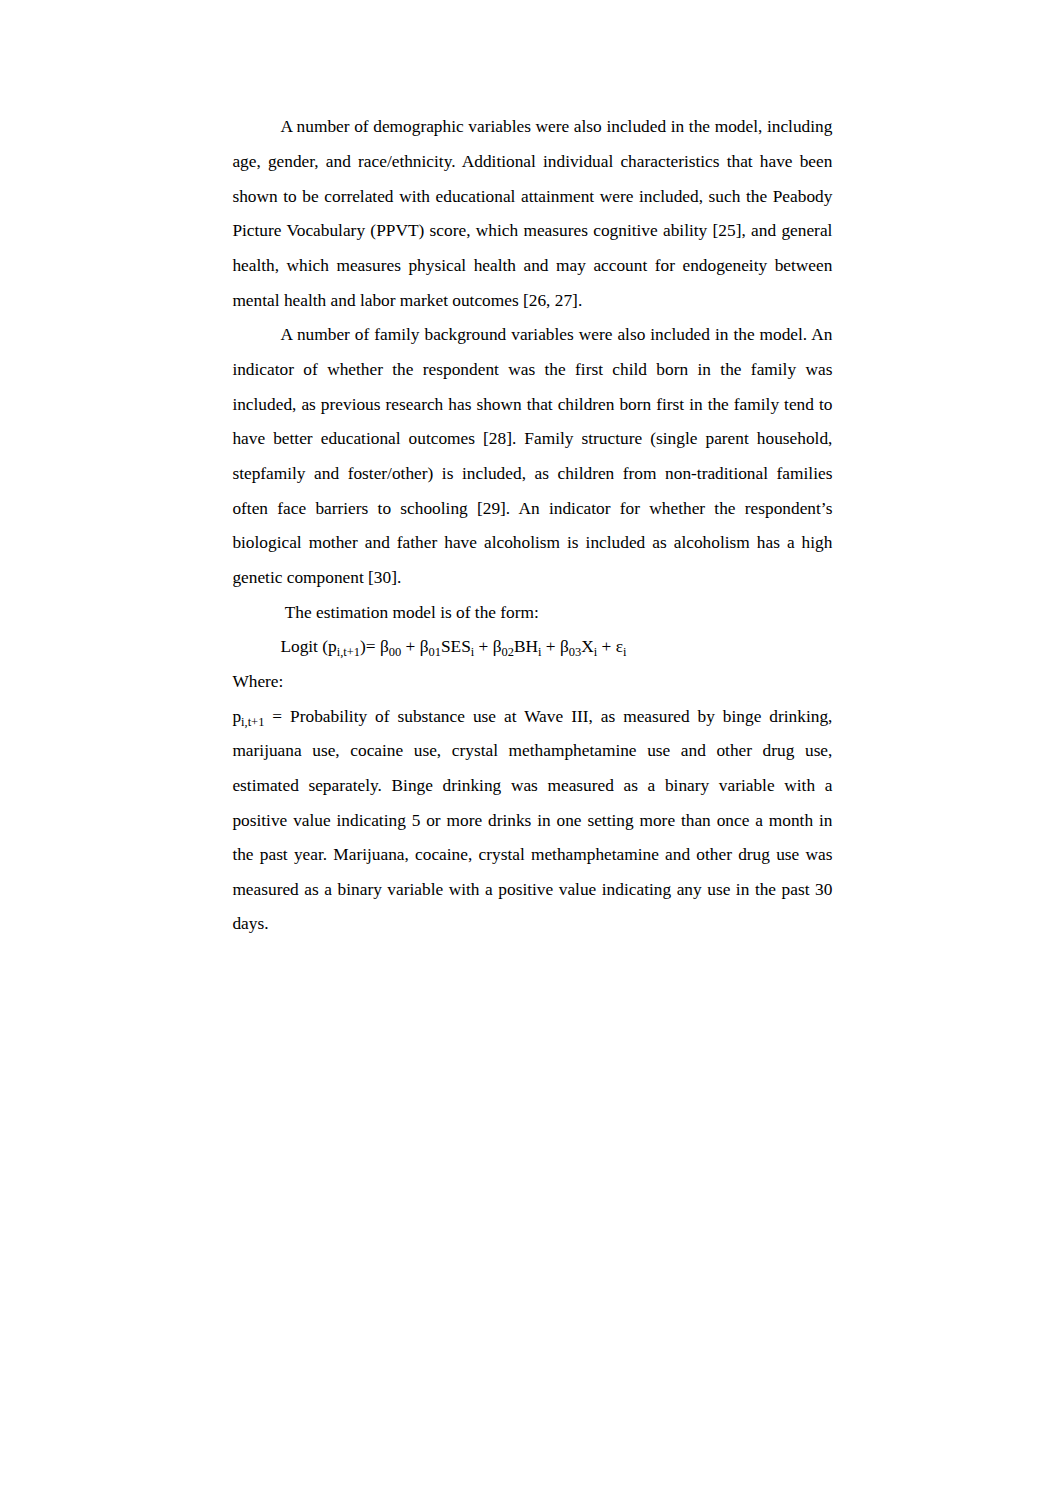A number of demographic variables were also included in the model, including age, gender, and race/ethnicity. Additional individual characteristics that have been shown to be correlated with educational attainment were included, such the Peabody Picture Vocabulary (PPVT) score, which measures cognitive ability [25], and general health, which measures physical health and may account for endogeneity between mental health and labor market outcomes [26, 27].
A number of family background variables were also included in the model. An indicator of whether the respondent was the first child born in the family was included, as previous research has shown that children born first in the family tend to have better educational outcomes [28]. Family structure (single parent household, stepfamily and foster/other) is included, as children from non-traditional families often face barriers to schooling [29]. An indicator for whether the respondent’s biological mother and father have alcoholism is included as alcoholism has a high genetic component [30].
The estimation model is of the form:
Logit (pi,t+1)= β00 + β01SESi + β02BHi + β03Xi + εi
Where:
pi,t+1 = Probability of substance use at Wave III, as measured by binge drinking, marijuana use, cocaine use, crystal methamphetamine use and other drug use, estimated separately. Binge drinking was measured as a binary variable with a positive value indicating 5 or more drinks in one setting more than once a month in the past year. Marijuana, cocaine, crystal methamphetamine and other drug use was measured as a binary variable with a positive value indicating any use in the past 30 days.